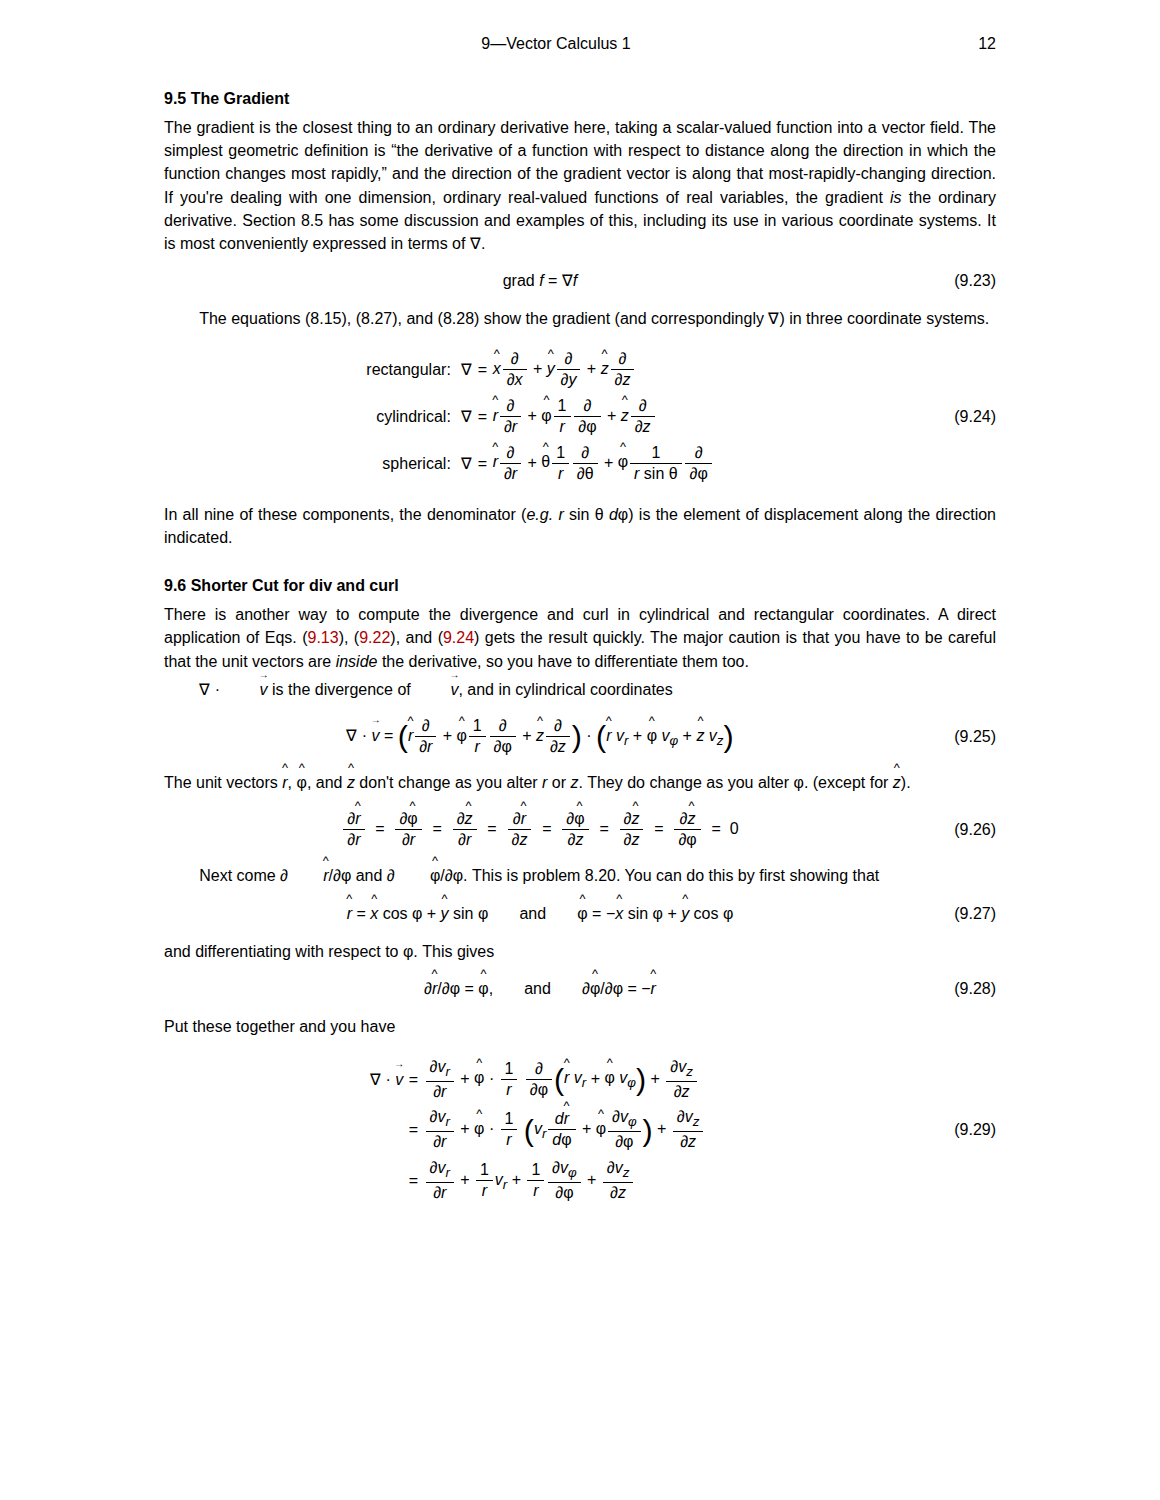9—Vector Calculus 1
12
9.5 The Gradient
The gradient is the closest thing to an ordinary derivative here, taking a scalar-valued function into a vector field. The simplest geometric definition is “the derivative of a function with respect to distance along the direction in which the function changes most rapidly,” and the direction of the gradient vector is along that most-rapidly-changing direction. If you're dealing with one dimension, ordinary real-valued functions of real variables, the gradient is the ordinary derivative. Section 8.5 has some discussion and examples of this, including its use in various coordinate systems. It is most conveniently expressed in terms of ∇.
grad f = ∇f
(9.23)
The equations (8.15), (8.27), and (8.28) show the gradient (and correspondingly ∇) in three coordinate systems.
| rectangular: | ∇ | = | x ∂ ∂ x + y ∂ ∂ y + z ∂ ∂ z |
| cylindrical: | ∇ | = | r ∂ ∂ r + φ 1 r ∂ ∂φ + z ∂ ∂ z |
| spherical: | ∇ | = | r ∂ ∂ r + θ 1 r ∂ ∂θ + φ 1 r sin θ ∂ ∂φ |
(9.24)
In all nine of these components, the denominator (e.g. r sin θ dφ) is the element of displacement along the direction indicated.
9.6 Shorter Cut for div and curl
There is another way to compute the divergence and curl in cylindrical and rectangular coordinates. A direct application of Eqs. (9.13), (9.22), and (9.24) gets the result quickly. The major caution is that you have to be careful that the unit vectors are inside the derivative, so you have to differentiate them too.
∇ · v is the divergence of v, and in cylindrical coordinates
∇ · v = (r∂∂r + φ 1 r∂∂φ + z∂∂z) · (r vr + φ vφ + z vz)
(9.25)
The unit vectors r, φ, and z don't change as you alter r or z. They do change as you alter φ. (except for z).
∂r∂r = ∂φ∂r = ∂z∂r = ∂r∂z = ∂φ∂z = ∂z∂z = ∂z∂φ = 0
(9.26)
Next come ∂r/∂φ and ∂φ/∂φ. This is problem 8.20. You can do this by first showing that
r = x cos φ + y sin φ and φ = −x sin φ + y cos φ
(9.27)
and differentiating with respect to φ. This gives
∂r/∂φ = φ, and ∂φ/∂φ = −r
(9.28)
Put these together and you have
| ∇ · v | = | ∂ v r ∂ r + φ · 1 r ∂ ∂φ ( r v r + φ v φ ) + ∂ v z ∂ z | |
| | = | ∂ v r ∂ r + φ · 1 r ( v r d r d φ + φ ∂ v φ ∂φ ) + ∂ v z ∂ z | |
| | = | ∂ v r ∂ r + 1 r v r + 1 r ∂ v φ ∂φ + ∂ v z ∂ z | |
(9.29)